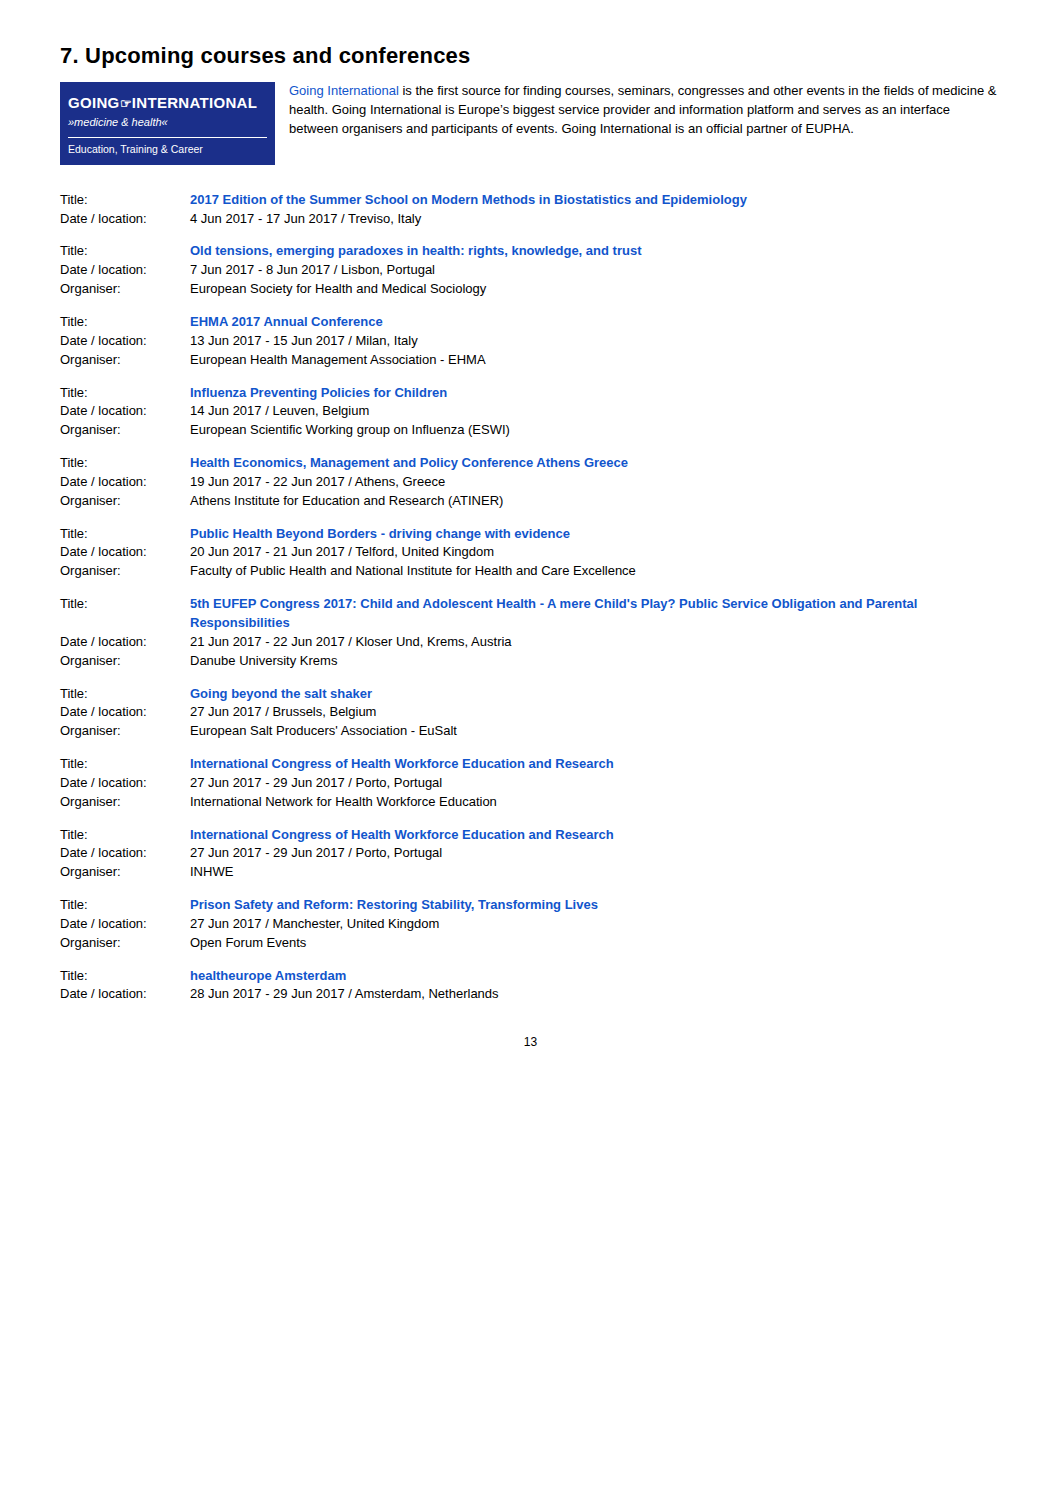7. Upcoming courses and conferences
GOING☞INTERNATIONAL
»medicine & health«
Education, Training & Career
Going International is the first source for finding courses, seminars, congresses and other events in the fields of medicine & health. Going International is Europe’s biggest service provider and information platform and serves as an interface between organisers and participants of events. Going International is an official partner of EUPHA.
| Title: | 2017 Edition of the Summer School on Modern Methods in Biostatistics and Epidemiology |
| Date / location: | 4 Jun 2017 - 17 Jun 2017 / Treviso, Italy |
| Title: | Old tensions, emerging paradoxes in health: rights, knowledge, and trust |
| Date / location: | 7 Jun 2017 - 8 Jun 2017 / Lisbon, Portugal |
| Organiser: | European Society for Health and Medical Sociology |
| Title: | EHMA 2017 Annual Conference |
| Date / location: | 13 Jun 2017 - 15 Jun 2017 / Milan, Italy |
| Organiser: | European Health Management Association - EHMA |
| Title: | Influenza Preventing Policies for Children |
| Date / location: | 14 Jun 2017 / Leuven, Belgium |
| Organiser: | European Scientific Working group on Influenza (ESWI) |
| Title: | Health Economics, Management and Policy Conference Athens Greece |
| Date / location: | 19 Jun 2017 - 22 Jun 2017 / Athens, Greece |
| Organiser: | Athens Institute for Education and Research (ATINER) |
| Title: | Public Health Beyond Borders - driving change with evidence |
| Date / location: | 20 Jun 2017 - 21 Jun 2017 / Telford, United Kingdom |
| Organiser: | Faculty of Public Health and National Institute for Health and Care Excellence |
| Title: | 5th EUFEP Congress 2017: Child and Adolescent Health - A mere Child's Play? Public Service Obligation and Parental Responsibilities |
| Date / location: | 21 Jun 2017 - 22 Jun 2017 / Kloser Und, Krems, Austria |
| Organiser: | Danube University Krems |
| Title: | Going beyond the salt shaker |
| Date / location: | 27 Jun 2017 / Brussels, Belgium |
| Organiser: | European Salt Producers' Association - EuSalt |
| Title: | International Congress of Health Workforce Education and Research |
| Date / location: | 27 Jun 2017 - 29 Jun 2017 / Porto, Portugal |
| Organiser: | International Network for Health Workforce Education |
| Title: | International Congress of Health Workforce Education and Research |
| Date / location: | 27 Jun 2017 - 29 Jun 2017 / Porto, Portugal |
| Organiser: | INHWE |
| Title: | Prison Safety and Reform: Restoring Stability, Transforming Lives |
| Date / location: | 27 Jun 2017 / Manchester, United Kingdom |
| Organiser: | Open Forum Events |
| Title: | healtheurope Amsterdam |
| Date / location: | 28 Jun 2017 - 29 Jun 2017 / Amsterdam, Netherlands |
13